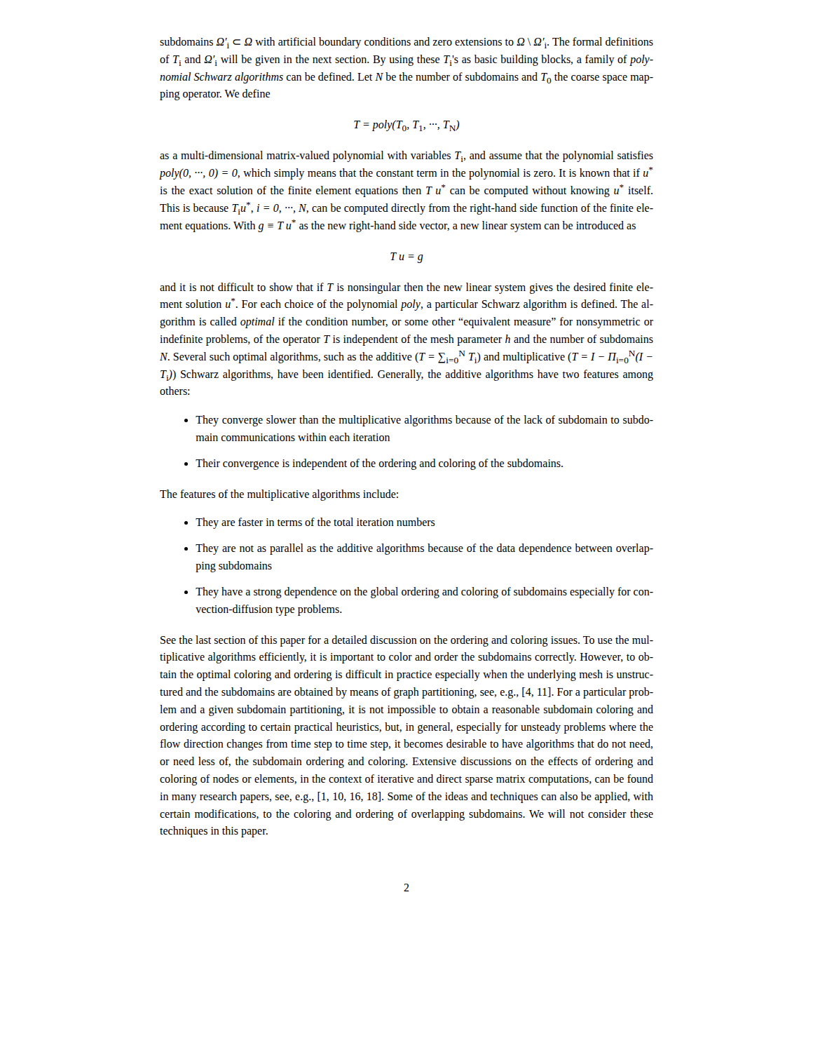subdomains Ω′i ⊂ Ω with artificial boundary conditions and zero extensions to Ω \ Ω′i. The formal definitions of Ti and Ω′i will be given in the next section. By using these Ti's as basic building blocks, a family of polynomial Schwarz algorithms can be defined. Let N be the number of subdomains and T0 the coarse space mapping operator. We define
T = poly(T0, T1, ···, TN)
as a multi-dimensional matrix-valued polynomial with variables Ti, and assume that the polynomial satisfies poly(0, ···, 0) = 0, which simply means that the constant term in the polynomial is zero. It is known that if u* is the exact solution of the finite element equations then T u* can be computed without knowing u* itself. This is because Tiu*, i = 0, ···, N, can be computed directly from the right-hand side function of the finite element equations. With g ≡ T u* as the new right-hand side vector, a new linear system can be introduced as
T u = g
and it is not difficult to show that if T is nonsingular then the new linear system gives the desired finite element solution u*. For each choice of the polynomial poly, a particular Schwarz algorithm is defined. The algorithm is called optimal if the condition number, or some other “equivalent measure” for nonsymmetric or indefinite problems, of the operator T is independent of the mesh parameter h and the number of subdomains N. Several such optimal algorithms, such as the additive (T = ∑i=0N Ti) and multiplicative (T = I − Πi=0N(I − Ti)) Schwarz algorithms, have been identified. Generally, the additive algorithms have two features among others:
They converge slower than the multiplicative algorithms because of the lack of subdomain to subdomain communications within each iteration
Their convergence is independent of the ordering and coloring of the subdomains.
The features of the multiplicative algorithms include:
They are faster in terms of the total iteration numbers
They are not as parallel as the additive algorithms because of the data dependence between overlapping subdomains
They have a strong dependence on the global ordering and coloring of subdomains especially for convection-diffusion type problems.
See the last section of this paper for a detailed discussion on the ordering and coloring issues. To use the multiplicative algorithms efficiently, it is important to color and order the subdomains correctly. However, to obtain the optimal coloring and ordering is difficult in practice especially when the underlying mesh is unstructured and the subdomains are obtained by means of graph partitioning, see, e.g., [4, 11]. For a particular problem and a given subdomain partitioning, it is not impossible to obtain a reasonable subdomain coloring and ordering according to certain practical heuristics, but, in general, especially for unsteady problems where the flow direction changes from time step to time step, it becomes desirable to have algorithms that do not need, or need less of, the subdomain ordering and coloring. Extensive discussions on the effects of ordering and coloring of nodes or elements, in the context of iterative and direct sparse matrix computations, can be found in many research papers, see, e.g., [1, 10, 16, 18]. Some of the ideas and techniques can also be applied, with certain modifications, to the coloring and ordering of overlapping subdomains. We will not consider these techniques in this paper.
2